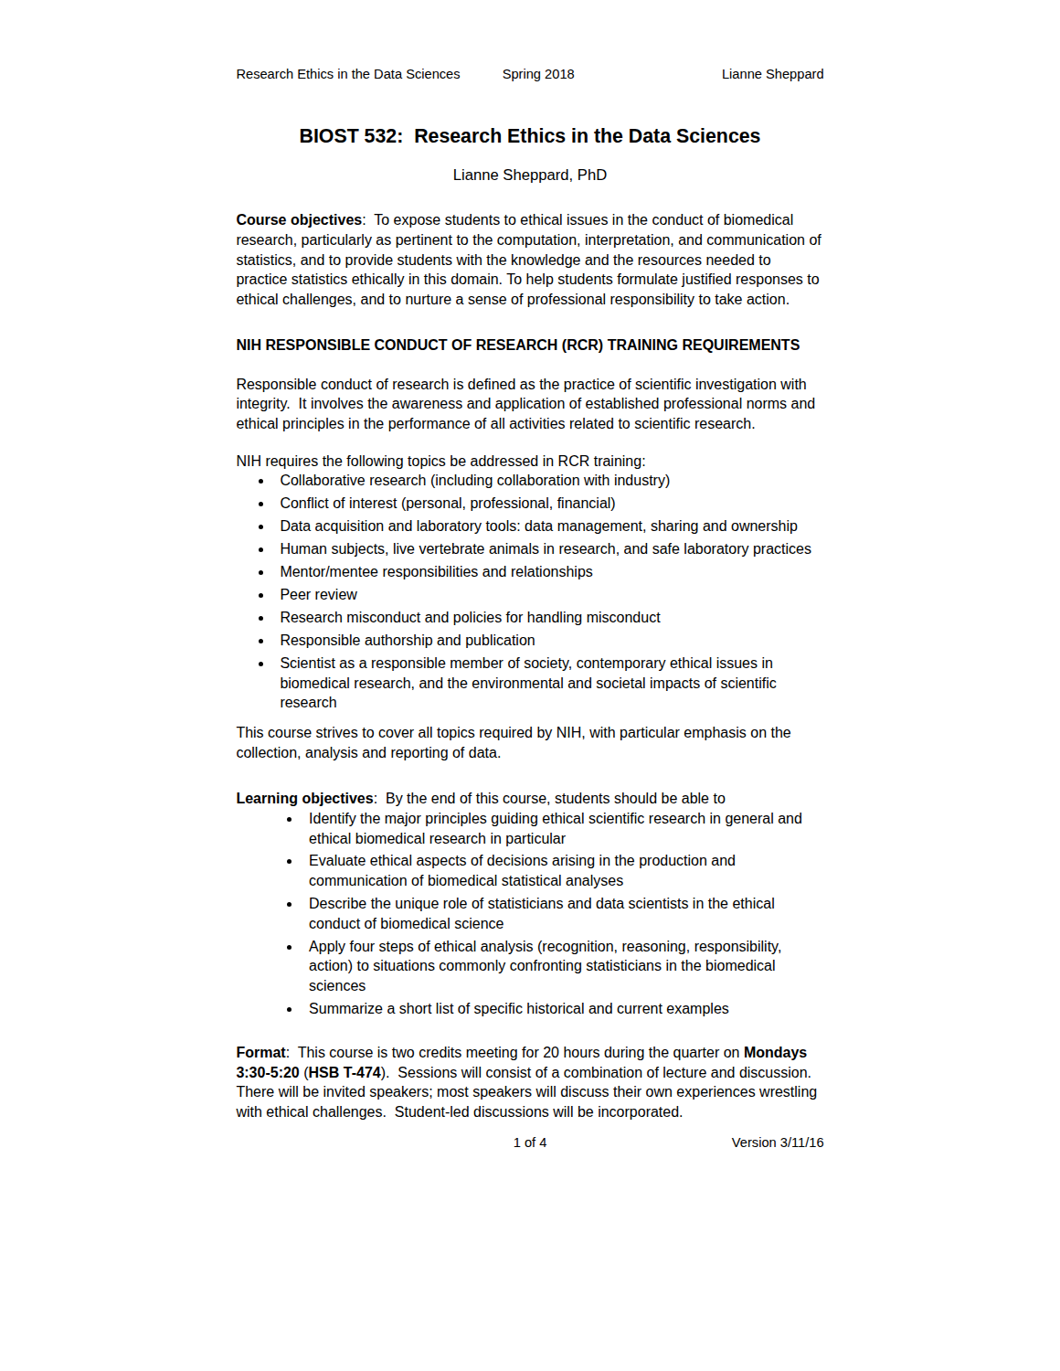Research Ethics in the Data Sciences Spring 2018 Lianne Sheppard
BIOST 532: Research Ethics in the Data Sciences
Lianne Sheppard, PhD
Course objectives: To expose students to ethical issues in the conduct of biomedical research, particularly as pertinent to the computation, interpretation, and communication of statistics, and to provide students with the knowledge and the resources needed to practice statistics ethically in this domain. To help students formulate justified responses to ethical challenges, and to nurture a sense of professional responsibility to take action.
NIH RESPONSIBLE CONDUCT OF RESEARCH (RCR) TRAINING REQUIREMENTS
Responsible conduct of research is defined as the practice of scientific investigation with integrity. It involves the awareness and application of established professional norms and ethical principles in the performance of all activities related to scientific research.
NIH requires the following topics be addressed in RCR training:
Collaborative research (including collaboration with industry)
Conflict of interest (personal, professional, financial)
Data acquisition and laboratory tools: data management, sharing and ownership
Human subjects, live vertebrate animals in research, and safe laboratory practices
Mentor/mentee responsibilities and relationships
Peer review
Research misconduct and policies for handling misconduct
Responsible authorship and publication
Scientist as a responsible member of society, contemporary ethical issues in biomedical research, and the environmental and societal impacts of scientific research
This course strives to cover all topics required by NIH, with particular emphasis on the collection, analysis and reporting of data.
Learning objectives: By the end of this course, students should be able to
Identify the major principles guiding ethical scientific research in general and ethical biomedical research in particular
Evaluate ethical aspects of decisions arising in the production and communication of biomedical statistical analyses
Describe the unique role of statisticians and data scientists in the ethical conduct of biomedical science
Apply four steps of ethical analysis (recognition, reasoning, responsibility, action) to situations commonly confronting statisticians in the biomedical sciences
Summarize a short list of specific historical and current examples
Format: This course is two credits meeting for 20 hours during the quarter on Mondays 3:30-5:20 (HSB T-474). Sessions will consist of a combination of lecture and discussion. There will be invited speakers; most speakers will discuss their own experiences wrestling with ethical challenges. Student-led discussions will be incorporated.
1 of 4
Version 3/11/16